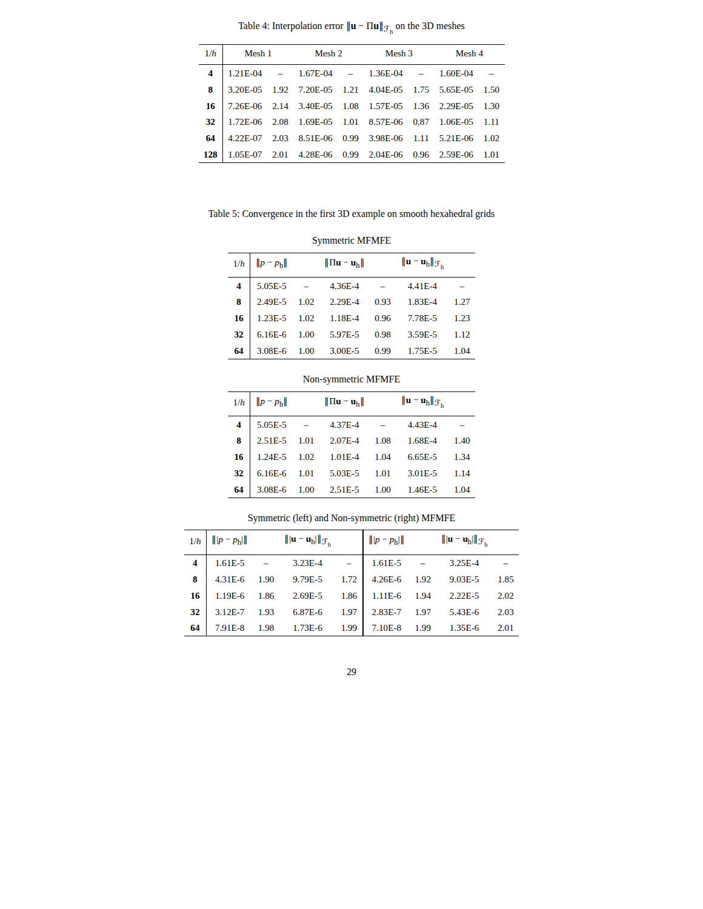Table 4: Interpolation error ∥u − Πu∥ℱh on the 3D meshes
| 1/ h | Mesh 1 | Mesh 2 | Mesh 3 | Mesh 4 |
| --- | --- | --- | --- | --- |
| 4 | 1.21E-04 | – | 1.67E-04 | – | 1.36E-04 | – | 1.60E-04 | – |
| 8 | 3.20E-05 | 1.92 | 7.20E-05 | 1.21 | 4.04E-05 | 1.75 | 5.65E-05 | 1.50 |
| 16 | 7.26E-06 | 2.14 | 3.40E-05 | 1.08 | 1.57E-05 | 1.36 | 2.29E-05 | 1.30 |
| 32 | 1.72E-06 | 2.08 | 1.69E-05 | 1.01 | 8.57E-06 | 0.87 | 1.06E-05 | 1.11 |
| 64 | 4.22E-07 | 2.03 | 8.51E-06 | 0.99 | 3.98E-06 | 1.11 | 5.21E-06 | 1.02 |
| 128 | 1.05E-07 | 2.01 | 4.28E-06 | 0.99 | 2.04E-06 | 0.96 | 2.59E-06 | 1.01 |
Table 5: Convergence in the first 3D example on smooth hexahedral grids
Symmetric MFMFE
| 1/ h | ∥ p − p h ∥ | | ∥Π u − u h ∥ | | ∥ u − u h ∥ ℱ h | |
| --- | --- | --- | --- | --- | --- | --- |
| 4 | 5.05E-5 | – | 4.36E-4 | – | 4.41E-4 | – |
| 8 | 2.49E-5 | 1.02 | 2.29E-4 | 0.93 | 1.83E-4 | 1.27 |
| 16 | 1.23E-5 | 1.02 | 1.18E-4 | 0.96 | 7.78E-5 | 1.23 |
| 32 | 6.16E-6 | 1.00 | 5.97E-5 | 0.98 | 3.59E-5 | 1.12 |
| 64 | 3.08E-6 | 1.00 | 3.00E-5 | 0.99 | 1.75E-5 | 1.04 |
Non-symmetric MFMFE
| 1/ h | ∥ p − p h ∥ | | ∥Π u − u h ∥ | | ∥ u − u h ∥ ℱ h | |
| --- | --- | --- | --- | --- | --- | --- |
| 4 | 5.05E-5 | – | 4.37E-4 | – | 4.43E-4 | – |
| 8 | 2.51E-5 | 1.01 | 2.07E-4 | 1.08 | 1.68E-4 | 1.40 |
| 16 | 1.24E-5 | 1.02 | 1.01E-4 | 1.04 | 6.65E-5 | 1.34 |
| 32 | 6.16E-6 | 1.01 | 5.03E-5 | 1.01 | 3.01E-5 | 1.14 |
| 64 | 3.08E-6 | 1.00 | 2.51E-5 | 1.00 | 1.46E-5 | 1.04 |
Symmetric (left) and Non-symmetric (right) MFMFE
| 1/ h | ∥/ p − p h /∥ | | ∥/ u − u h /∥ ℱ h | | ∥/ p − p h /∥ | | ∥/ u − u h /∥ ℱ h | |
| --- | --- | --- | --- | --- | --- | --- | --- | --- |
| 4 | 1.61E-5 | – | 3.23E-4 | – | 1.61E-5 | – | 3.25E-4 | – |
| 8 | 4.31E-6 | 1.90 | 9.79E-5 | 1.72 | 4.26E-6 | 1.92 | 9.03E-5 | 1.85 |
| 16 | 1.19E-6 | 1.86 | 2.69E-5 | 1.86 | 1.11E-6 | 1.94 | 2.22E-5 | 2.02 |
| 32 | 3.12E-7 | 1.93 | 6.87E-6 | 1.97 | 2.83E-7 | 1.97 | 5.43E-6 | 2.03 |
| 64 | 7.91E-8 | 1.98 | 1.73E-6 | 1.99 | 7.10E-8 | 1.99 | 1.35E-6 | 2.01 |
29